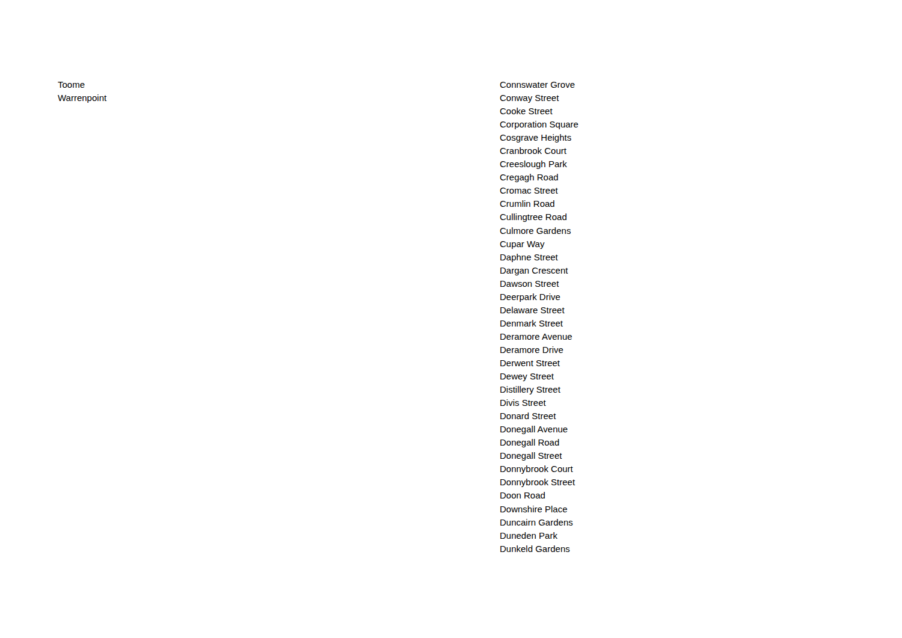Toome
Warrenpoint
Connswater Grove
Conway Street
Cooke Street
Corporation Square
Cosgrave Heights
Cranbrook Court
Creeslough Park
Cregagh Road
Cromac Street
Crumlin Road
Cullingtree Road
Culmore Gardens
Cupar Way
Daphne Street
Dargan Crescent
Dawson Street
Deerpark Drive
Delaware Street
Denmark Street
Deramore Avenue
Deramore Drive
Derwent Street
Dewey Street
Distillery Street
Divis Street
Donard Street
Donegall Avenue
Donegall Road
Donegall Street
Donnybrook Court
Donnybrook Street
Doon Road
Downshire Place
Duncairn Gardens
Duneden Park
Dunkeld Gardens